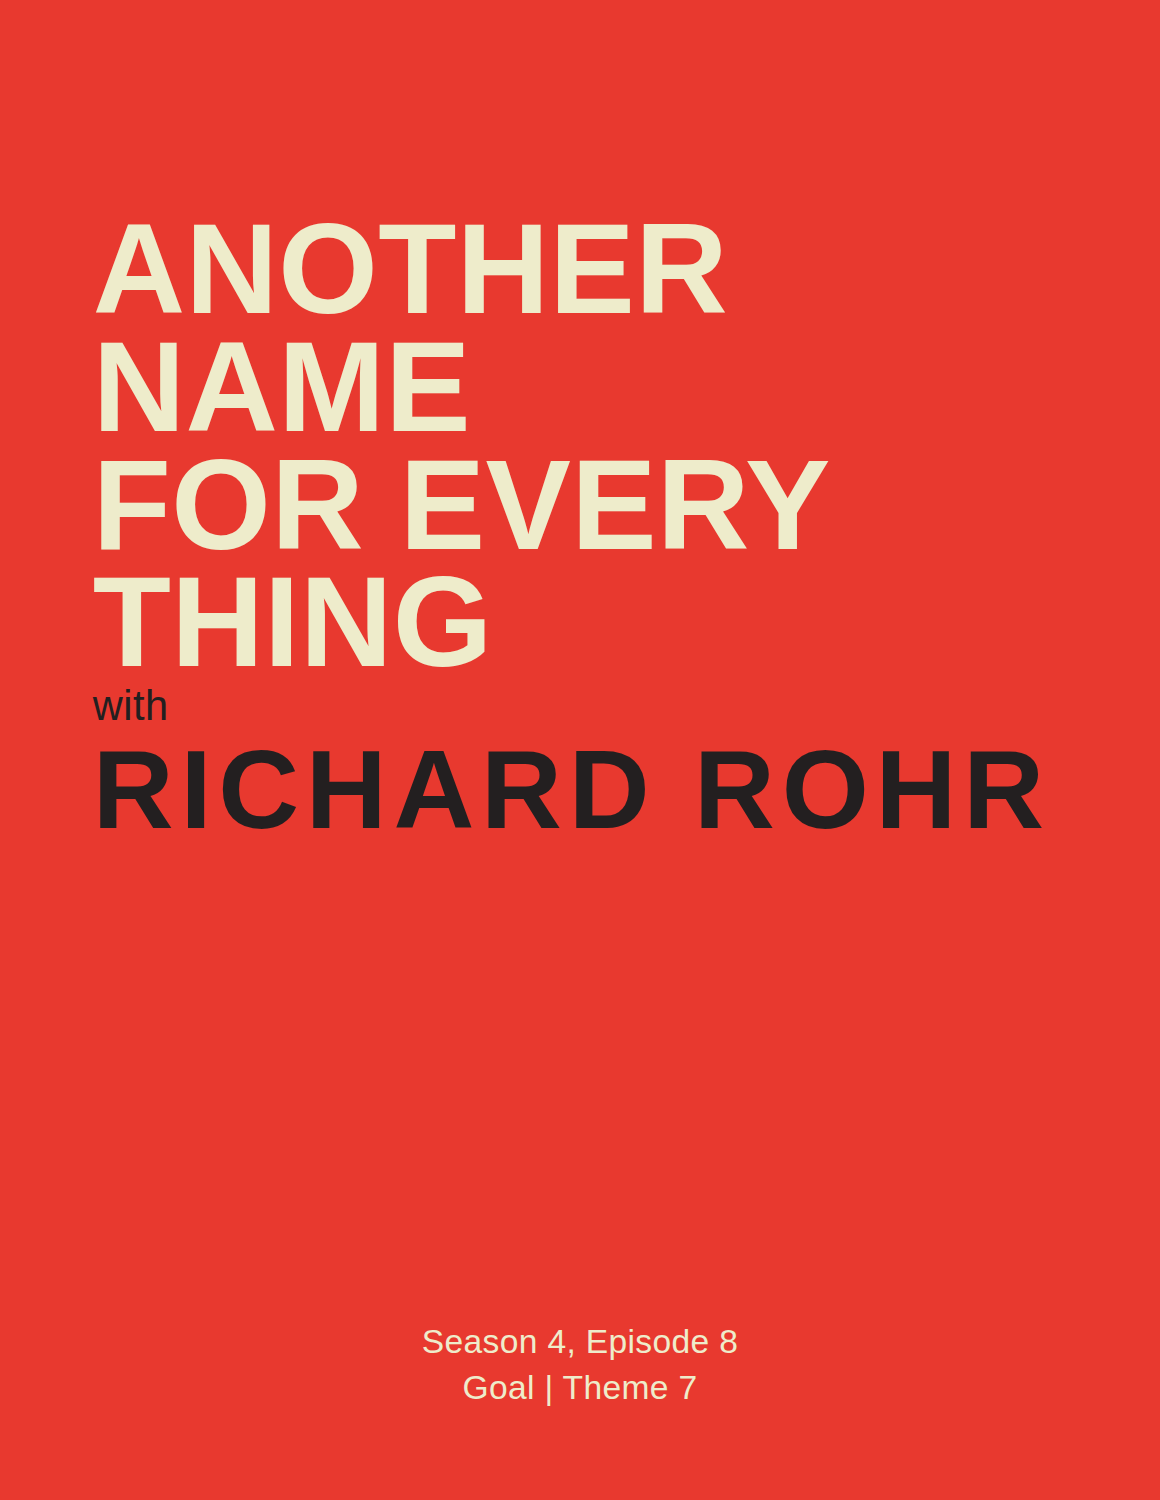Another Name For Every Thing with Richard Rohr
Season 4, Episode 8
Goal | Theme 7